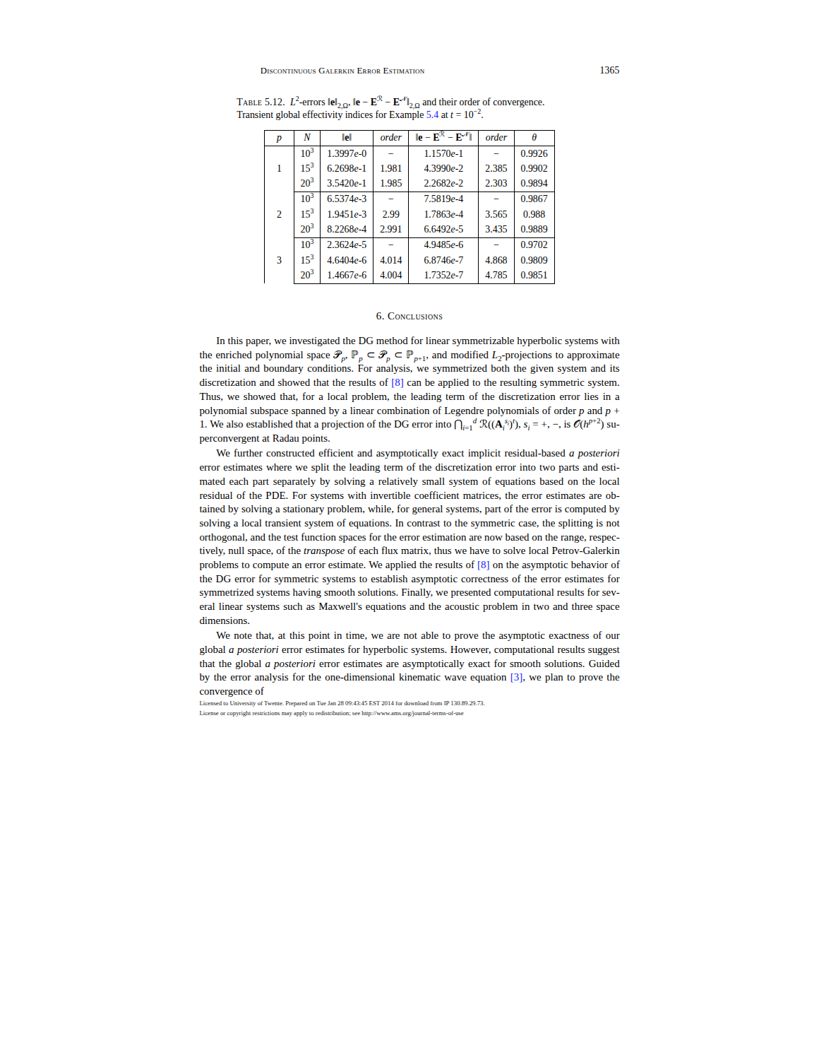Discontinuous Galerkin Error Estimation 1365
Table 5.12. L2-errors ‖e‖2,Ω, ‖e − Eℛ − E𝒩‖2,Ω and their order of convergence. Transient global effectivity indices for Example 5.4 at t = 10−2.
| p | N | ‖ e ‖ | order | ‖ e − E ℛ − E 𝒩 ‖ | order | θ |
| --- | --- | --- | --- | --- | --- | --- |
| 1 | 10 3 | 1.3997 e -0 | − | 1.1570 e -1 | − | 0.9926 |
| 15 3 | 6.2698 e -1 | 1.981 | 4.3990 e -2 | 2.385 | 0.9902 |
| 20 3 | 3.5420 e -1 | 1.985 | 2.2682 e -2 | 2.303 | 0.9894 |
| 2 | 10 3 | 6.5374 e -3 | − | 7.5819 e -4 | − | 0.9867 |
| 15 3 | 1.9451 e -3 | 2.99 | 1.7863 e -4 | 3.565 | 0.988 |
| 20 3 | 8.2268 e -4 | 2.991 | 6.6492 e -5 | 3.435 | 0.9889 |
| 3 | 10 3 | 2.3624 e -5 | − | 4.9485 e -6 | − | 0.9702 |
| 15 3 | 4.6404 e -6 | 4.014 | 6.8746 e -7 | 4.868 | 0.9809 |
| 20 3 | 1.4667 e -6 | 4.004 | 1.7352 e -7 | 4.785 | 0.9851 |
6. Conclusions
In this paper, we investigated the DG method for linear symmetrizable hyperbolic systems with the enriched polynomial space 𝒫p, ℙp ⊂ 𝒫p ⊂ ℙp+1, and modified L2-projections to approximate the initial and boundary conditions. For analysis, we symmetrized both the given system and its discretization and showed that the results of [8] can be applied to the resulting symmetric system. Thus, we showed that, for a local problem, the leading term of the discretization error lies in a polynomial subspace spanned by a linear combination of Legendre polynomials of order p and p + 1. We also established that a projection of the DG error into ⋂i=1d ℛ((Aisi)t), si = +, −, is 𝒪(hp+2) superconvergent at Radau points.
We further constructed efficient and asymptotically exact implicit residual-based a posteriori error estimates where we split the leading term of the discretization error into two parts and estimated each part separately by solving a relatively small system of equations based on the local residual of the PDE. For systems with invertible coefficient matrices, the error estimates are obtained by solving a stationary problem, while, for general systems, part of the error is computed by solving a local transient system of equations. In contrast to the symmetric case, the splitting is not orthogonal, and the test function spaces for the error estimation are now based on the range, respectively, null space, of the transpose of each flux matrix, thus we have to solve local Petrov-Galerkin problems to compute an error estimate. We applied the results of [8] on the asymptotic behavior of the DG error for symmetric systems to establish asymptotic correctness of the error estimates for symmetrized systems having smooth solutions. Finally, we presented computational results for several linear systems such as Maxwell's equations and the acoustic problem in two and three space dimensions.
We note that, at this point in time, we are not able to prove the asymptotic exactness of our global a posteriori error estimates for hyperbolic systems. However, computational results suggest that the global a posteriori error estimates are asymptotically exact for smooth solutions. Guided by the error analysis for the one-dimensional kinematic wave equation [3], we plan to prove the convergence of
Licensed to University of Twente. Prepared on Tue Jan 28 09:43:45 EST 2014 for download from IP 130.89.29.73.
License or copyright restrictions may apply to redistribution; see http://www.ams.org/journal-terms-of-use